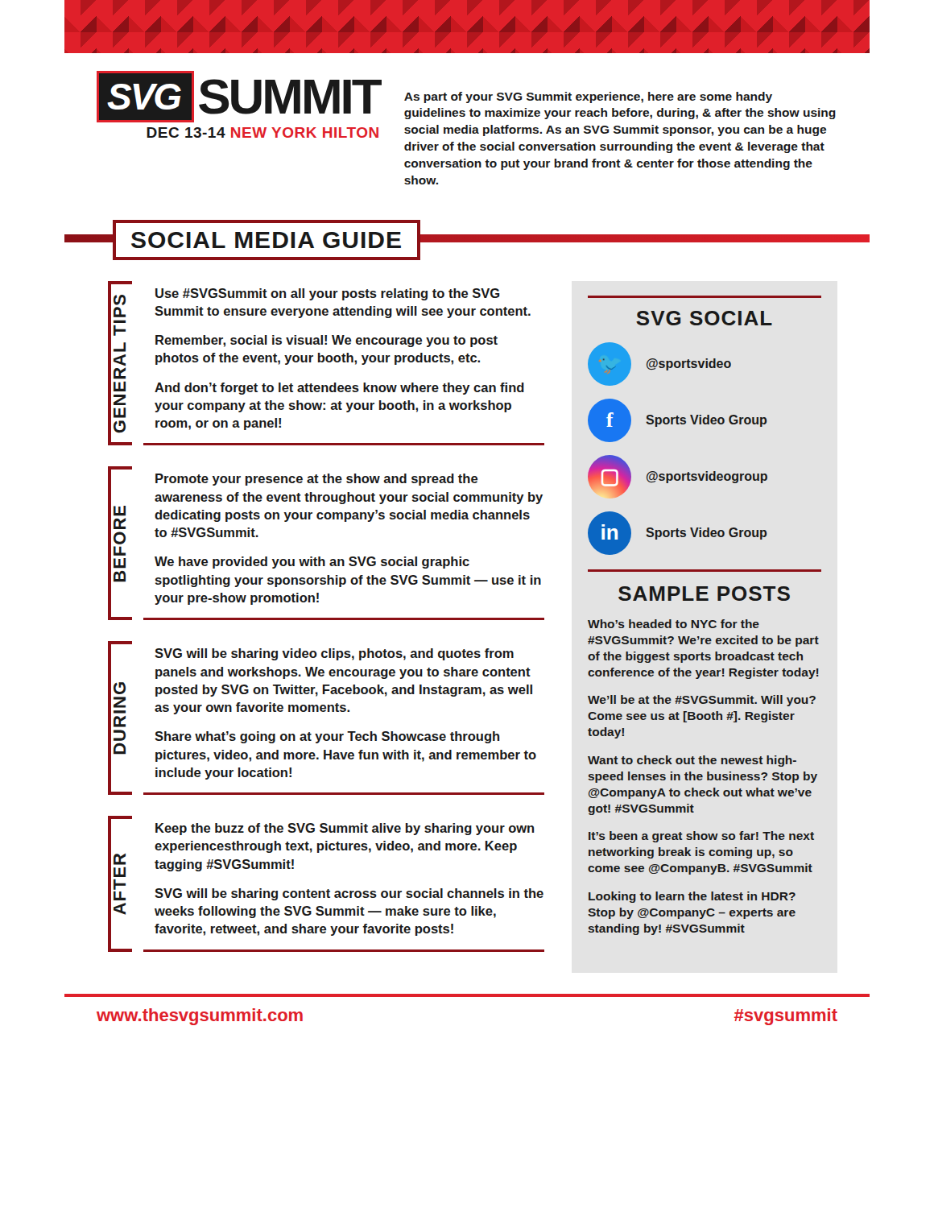SVG
SUMMIT
DEC 13-14 NEW YORK HILTON
As part of your SVG Summit experience, here are some handy guidelines to maximize your reach before, during, & after the show using social media platforms. As an SVG Summit sponsor, you can be a huge driver of the social conversation surrounding the event & leverage that conversation to put your brand front & center for those attending the show.
SOCIAL MEDIA GUIDE
GENERAL TIPS
Use #SVGSummit on all your posts relating to the SVG Summit to ensure everyone attending will see your content.
Remember, social is visual! We encourage you to post photos of the event, your booth, your products, etc.
And don’t forget to let attendees know where they can find your company at the show: at your booth, in a workshop room, or on a panel!
BEFORE
Promote your presence at the show and spread the awareness of the event throughout your social community by dedicating posts on your company’s social media channels to #SVGSummit.
We have provided you with an SVG social graphic spotlighting your sponsorship of the SVG Summit — use it in your pre-show promotion!
DURING
SVG will be sharing video clips, photos, and quotes from panels and workshops. We encourage you to share content posted by SVG on Twitter, Facebook, and Instagram, as well as your own favorite moments.
Share what’s going on at your Tech Showcase through pictures, video, and more. Have fun with it, and remember to include your location!
AFTER
Keep the buzz of the SVG Summit alive by sharing your own experiencesthrough text, pictures, video, and more. Keep tagging #SVGSummit!
SVG will be sharing content across our social channels in the weeks following the SVG Summit — make sure to like, favorite, retweet, and share your favorite posts!
SVG SOCIAL
🐦@sportsvideo
fSports Video Group
▢@sportsvideogroup
in Sports Video Group
SAMPLE POSTS
Who’s headed to NYC for the #SVGSummit? We’re excited to be part of the biggest sports broadcast tech conference of the year! Register today!
We’ll be at the #SVGSummit. Will you? Come see us at [Booth #]. Register today!
Want to check out the newest high-speed lenses in the business? Stop by @CompanyA to check out what we’ve got! #SVGSummit
It’s been a great show so far! The next networking break is coming up, so come see @CompanyB. #SVGSummit
Looking to learn the latest in HDR? Stop by @CompanyC – experts are standing by! #SVGSummit
www.thesvgsummit.com #svgsummit